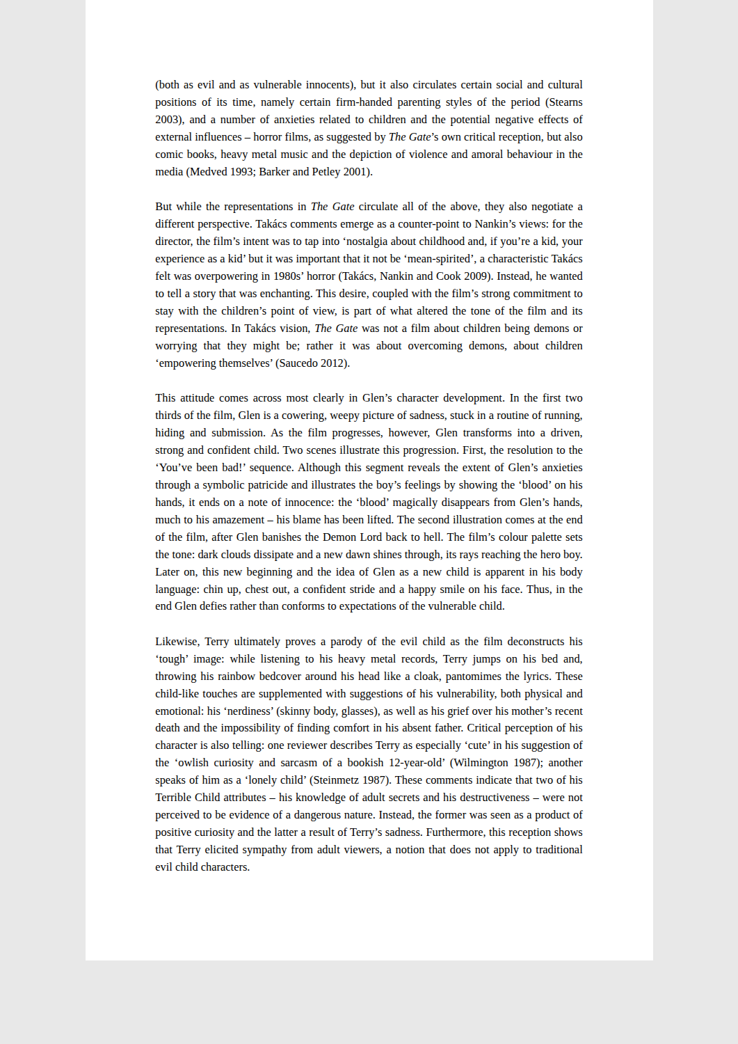(both as evil and as vulnerable innocents), but it also circulates certain social and cultural positions of its time, namely certain firm-handed parenting styles of the period (Stearns 2003), and a number of anxieties related to children and the potential negative effects of external influences – horror films, as suggested by The Gate’s own critical reception, but also comic books, heavy metal music and the depiction of violence and amoral behaviour in the media (Medved 1993; Barker and Petley 2001).
But while the representations in The Gate circulate all of the above, they also negotiate a different perspective. Takács comments emerge as a counter-point to Nankin’s views: for the director, the film’s intent was to tap into ‘nostalgia about childhood and, if you’re a kid, your experience as a kid’ but it was important that it not be ‘mean-spirited’, a characteristic Takács felt was overpowering in 1980s’ horror (Takács, Nankin and Cook 2009). Instead, he wanted to tell a story that was enchanting. This desire, coupled with the film’s strong commitment to stay with the children’s point of view, is part of what altered the tone of the film and its representations. In Takács vision, The Gate was not a film about children being demons or worrying that they might be; rather it was about overcoming demons, about children ‘empowering themselves’ (Saucedo 2012).
This attitude comes across most clearly in Glen’s character development. In the first two thirds of the film, Glen is a cowering, weepy picture of sadness, stuck in a routine of running, hiding and submission. As the film progresses, however, Glen transforms into a driven, strong and confident child. Two scenes illustrate this progression. First, the resolution to the ‘You’ve been bad!’ sequence. Although this segment reveals the extent of Glen’s anxieties through a symbolic patricide and illustrates the boy’s feelings by showing the ‘blood’ on his hands, it ends on a note of innocence: the ‘blood’ magically disappears from Glen’s hands, much to his amazement – his blame has been lifted. The second illustration comes at the end of the film, after Glen banishes the Demon Lord back to hell. The film’s colour palette sets the tone: dark clouds dissipate and a new dawn shines through, its rays reaching the hero boy. Later on, this new beginning and the idea of Glen as a new child is apparent in his body language: chin up, chest out, a confident stride and a happy smile on his face. Thus, in the end Glen defies rather than conforms to expectations of the vulnerable child.
Likewise, Terry ultimately proves a parody of the evil child as the film deconstructs his ‘tough’ image: while listening to his heavy metal records, Terry jumps on his bed and, throwing his rainbow bedcover around his head like a cloak, pantomimes the lyrics. These child-like touches are supplemented with suggestions of his vulnerability, both physical and emotional: his ‘nerdiness’ (skinny body, glasses), as well as his grief over his mother’s recent death and the impossibility of finding comfort in his absent father. Critical perception of his character is also telling: one reviewer describes Terry as especially ‘cute’ in his suggestion of the ‘owlish curiosity and sarcasm of a bookish 12-year-old’ (Wilmington 1987); another speaks of him as a ‘lonely child’ (Steinmetz 1987). These comments indicate that two of his Terrible Child attributes – his knowledge of adult secrets and his destructiveness – were not perceived to be evidence of a dangerous nature. Instead, the former was seen as a product of positive curiosity and the latter a result of Terry’s sadness. Furthermore, this reception shows that Terry elicited sympathy from adult viewers, a notion that does not apply to traditional evil child characters.